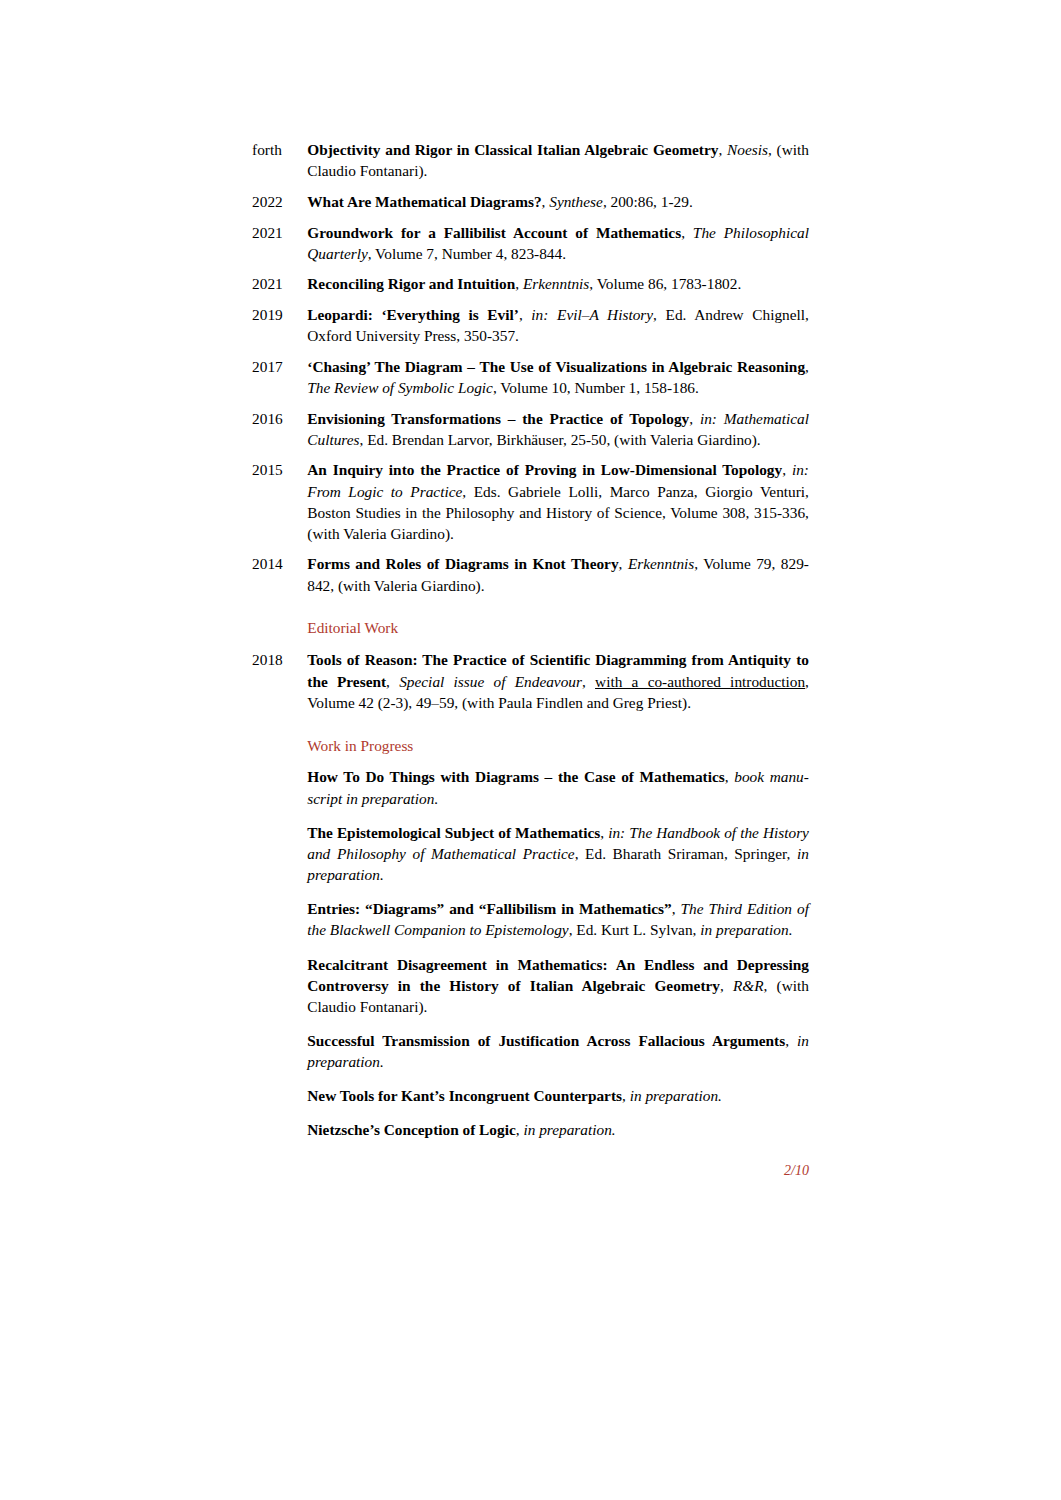forth Objectivity and Rigor in Classical Italian Algebraic Geometry, Noesis, (with Claudio Fontanari).
2022 What Are Mathematical Diagrams?, Synthese, 200:86, 1-29.
2021 Groundwork for a Fallibilist Account of Mathematics, The Philosophical Quarterly, Volume 7, Number 4, 823-844.
2021 Reconciling Rigor and Intuition, Erkenntnis, Volume 86, 1783-1802.
2019 Leopardi: ‘Everything is Evil’, in: Evil–A History, Ed. Andrew Chignell, Oxford University Press, 350-357.
2017 ‘Chasing’ The Diagram – The Use of Visualizations in Algebraic Reasoning, The Review of Symbolic Logic, Volume 10, Number 1, 158-186.
2016 Envisioning Transformations – the Practice of Topology, in: Mathematical Cultures, Ed. Brendan Larvor, Birkhäuser, 25-50, (with Valeria Giardino).
2015 An Inquiry into the Practice of Proving in Low-Dimensional Topology, in: From Logic to Practice, Eds. Gabriele Lolli, Marco Panza, Giorgio Venturi, Boston Studies in the Philosophy and History of Science, Volume 308, 315-336, (with Valeria Giardino).
2014 Forms and Roles of Diagrams in Knot Theory, Erkenntnis, Volume 79, 829-842, (with Valeria Giardino).
Editorial Work
2018 Tools of Reason: The Practice of Scientific Diagramming from Antiquity to the Present, Special issue of Endeavour, with a co-authored introduction, Volume 42 (2-3), 49–59, (with Paula Findlen and Greg Priest).
Work in Progress
How To Do Things with Diagrams – the Case of Mathematics, book manuscript in preparation.
The Epistemological Subject of Mathematics, in: The Handbook of the History and Philosophy of Mathematical Practice, Ed. Bharath Sriraman, Springer, in preparation.
Entries: “Diagrams” and “Fallibilism in Mathematics”, The Third Edition of the Blackwell Companion to Epistemology, Ed. Kurt L. Sylvan, in preparation.
Recalcitrant Disagreement in Mathematics: An Endless and Depressing Controversy in the History of Italian Algebraic Geometry, R&R, (with Claudio Fontanari).
Successful Transmission of Justification Across Fallacious Arguments, in preparation.
New Tools for Kant’s Incongruent Counterparts, in preparation.
Nietzsche’s Conception of Logic, in preparation.
2/10